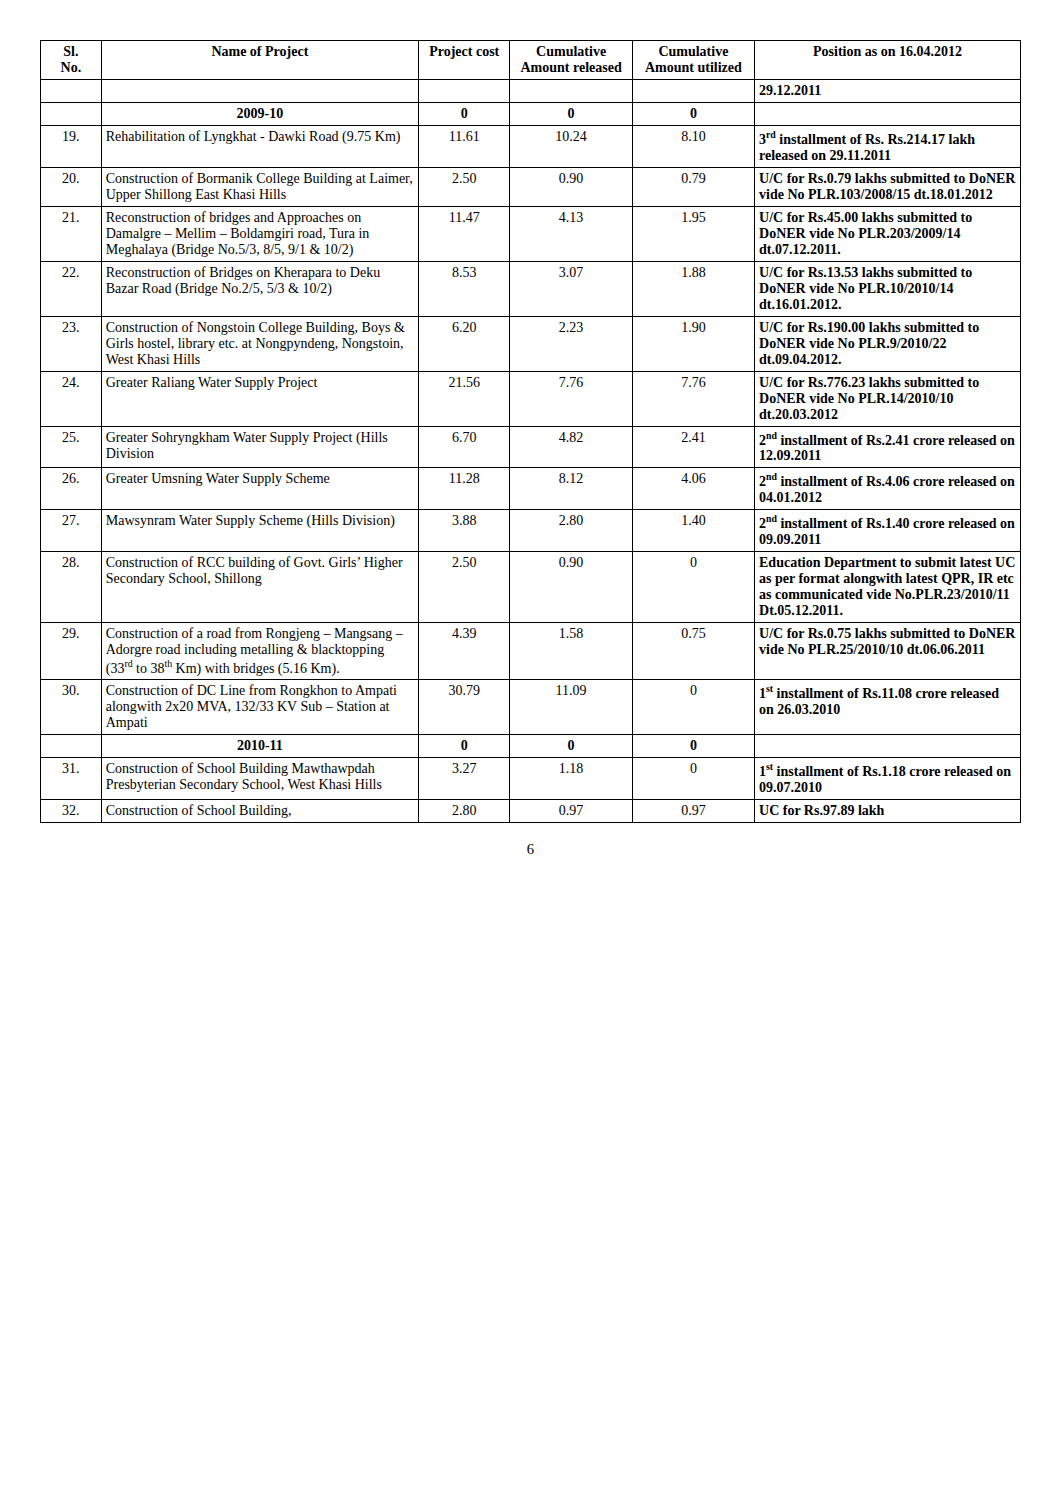| Sl. No. | Name of Project | Project cost | Cumulative Amount released | Cumulative Amount utilized | Position as on 16.04.2012 |
| --- | --- | --- | --- | --- | --- |
| | | | | | 29.12.2011 |
| | 2009-10 | 0 | 0 | 0 | |
| 19. | Rehabilitation of Lyngkhat - Dawki Road (9.75 Km) | 11.61 | 10.24 | 8.10 | 3 rd installment of Rs. Rs.214.17 lakh released on 29.11.2011 |
| 20. | Construction of Bormanik College Building at Laimer, Upper Shillong East Khasi Hills | 2.50 | 0.90 | 0.79 | U/C for Rs.0.79 lakhs submitted to DoNER vide No PLR.103/2008/15 dt.18.01.2012 |
| 21. | Reconstruction of bridges and Approaches on Damalgre – Mellim – Boldamgiri road, Tura in Meghalaya (Bridge No.5/3, 8/5, 9/1 & 10/2) | 11.47 | 4.13 | 1.95 | U/C for Rs.45.00 lakhs submitted to DoNER vide No PLR.203/2009/14 dt.07.12.2011. |
| 22. | Reconstruction of Bridges on Kherapara to Deku Bazar Road (Bridge No.2/5, 5/3 & 10/2) | 8.53 | 3.07 | 1.88 | U/C for Rs.13.53 lakhs submitted to DoNER vide No PLR.10/2010/14 dt.16.01.2012. |
| 23. | Construction of Nongstoin College Building, Boys & Girls hostel, library etc. at Nongpyndeng, Nongstoin, West Khasi Hills | 6.20 | 2.23 | 1.90 | U/C for Rs.190.00 lakhs submitted to DoNER vide No PLR.9/2010/22 dt.09.04.2012. |
| 24. | Greater Raliang Water Supply Project | 21.56 | 7.76 | 7.76 | U/C for Rs.776.23 lakhs submitted to DoNER vide No PLR.14/2010/10 dt.20.03.2012 |
| 25. | Greater Sohryngkham Water Supply Project (Hills Division | 6.70 | 4.82 | 2.41 | 2 nd installment of Rs.2.41 crore released on 12.09.2011 |
| 26. | Greater Umsning Water Supply Scheme | 11.28 | 8.12 | 4.06 | 2 nd installment of Rs.4.06 crore released on 04.01.2012 |
| 27. | Mawsynram Water Supply Scheme (Hills Division) | 3.88 | 2.80 | 1.40 | 2 nd installment of Rs.1.40 crore released on 09.09.2011 |
| 28. | Construction of RCC building of Govt. Girls’ Higher Secondary School, Shillong | 2.50 | 0.90 | 0 | Education Department to submit latest UC as per format alongwith latest QPR, IR etc as communicated vide No.PLR.23/2010/11 Dt.05.12.2011. |
| 29. | Construction of a road from Rongjeng – Mangsang – Adorgre road including metalling & blacktopping (33 rd to 38 th Km) with bridges (5.16 Km). | 4.39 | 1.58 | 0.75 | U/C for Rs.0.75 lakhs submitted to DoNER vide No PLR.25/2010/10 dt.06.06.2011 |
| 30. | Construction of DC Line from Rongkhon to Ampati alongwith 2x20 MVA, 132/33 KV Sub – Station at Ampati | 30.79 | 11.09 | 0 | 1 st installment of Rs.11.08 crore released on 26.03.2010 |
| | 2010-11 | 0 | 0 | 0 | |
| 31. | Construction of School Building Mawthawpdah Presbyterian Secondary School, West Khasi Hills | 3.27 | 1.18 | 0 | 1 st installment of Rs.1.18 crore released on 09.07.2010 |
| 32. | Construction of School Building, | 2.80 | 0.97 | 0.97 | UC for Rs.97.89 lakh |
6